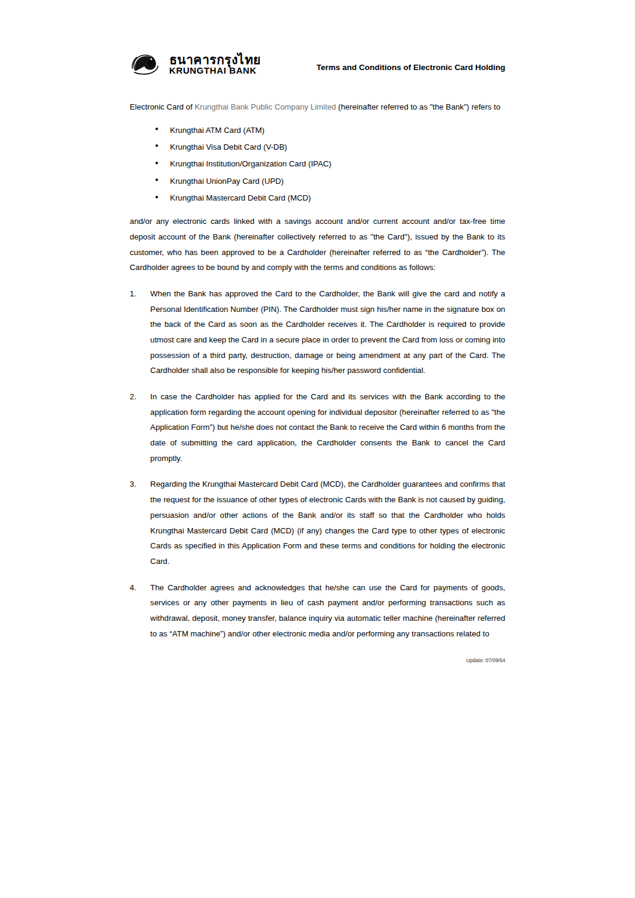ธนาคารกรุงไทย KRUNGTHAI BANK
Terms and Conditions of Electronic Card Holding
Electronic Card of Krungthai Bank Public Company Limited (hereinafter referred to as "the Bank") refers to
Krungthai ATM Card (ATM)
Krungthai Visa Debit Card (V-DB)
Krungthai Institution/Organization Card (IPAC)
Krungthai UnionPay Card (UPD)
Krungthai Mastercard Debit Card (MCD)
and/or any electronic cards linked with a savings account and/or current account and/or tax-free time deposit account of the Bank (hereinafter collectively referred to as "the Card"), issued by the Bank to its customer, who has been approved to be a Cardholder (hereinafter referred to as “the Cardholder”). The Cardholder agrees to be bound by and comply with the terms and conditions as follows:
When the Bank has approved the Card to the Cardholder, the Bank will give the card and notify a Personal Identification Number (PIN). The Cardholder must sign his/her name in the signature box on the back of the Card as soon as the Cardholder receives it. The Cardholder is required to provide utmost care and keep the Card in a secure place in order to prevent the Card from loss or coming into possession of a third party, destruction, damage or being amendment at any part of the Card. The Cardholder shall also be responsible for keeping his/her password confidential.
In case the Cardholder has applied for the Card and its services with the Bank according to the application form regarding the account opening for individual depositor (hereinafter referred to as "the Application Form") but he/she does not contact the Bank to receive the Card within 6 months from the date of submitting the card application, the Cardholder consents the Bank to cancel the Card promptly.
Regarding the Krungthai Mastercard Debit Card (MCD), the Cardholder guarantees and confirms that the request for the issuance of other types of electronic Cards with the Bank is not caused by guiding, persuasion and/or other actions of the Bank and/or its staff so that the Cardholder who holds Krungthai Mastercard Debit Card (MCD) (if any) changes the Card type to other types of electronic Cards as specified in this Application Form and these terms and conditions for holding the electronic Card.
The Cardholder agrees and acknowledges that he/she can use the Card for payments of goods, services or any other payments in lieu of cash payment and/or performing transactions such as withdrawal, deposit, money transfer, balance inquiry via automatic teller machine (hereinafter referred to as “ATM machine”) and/or other electronic media and/or performing any transactions related to
Update: 07/09/64